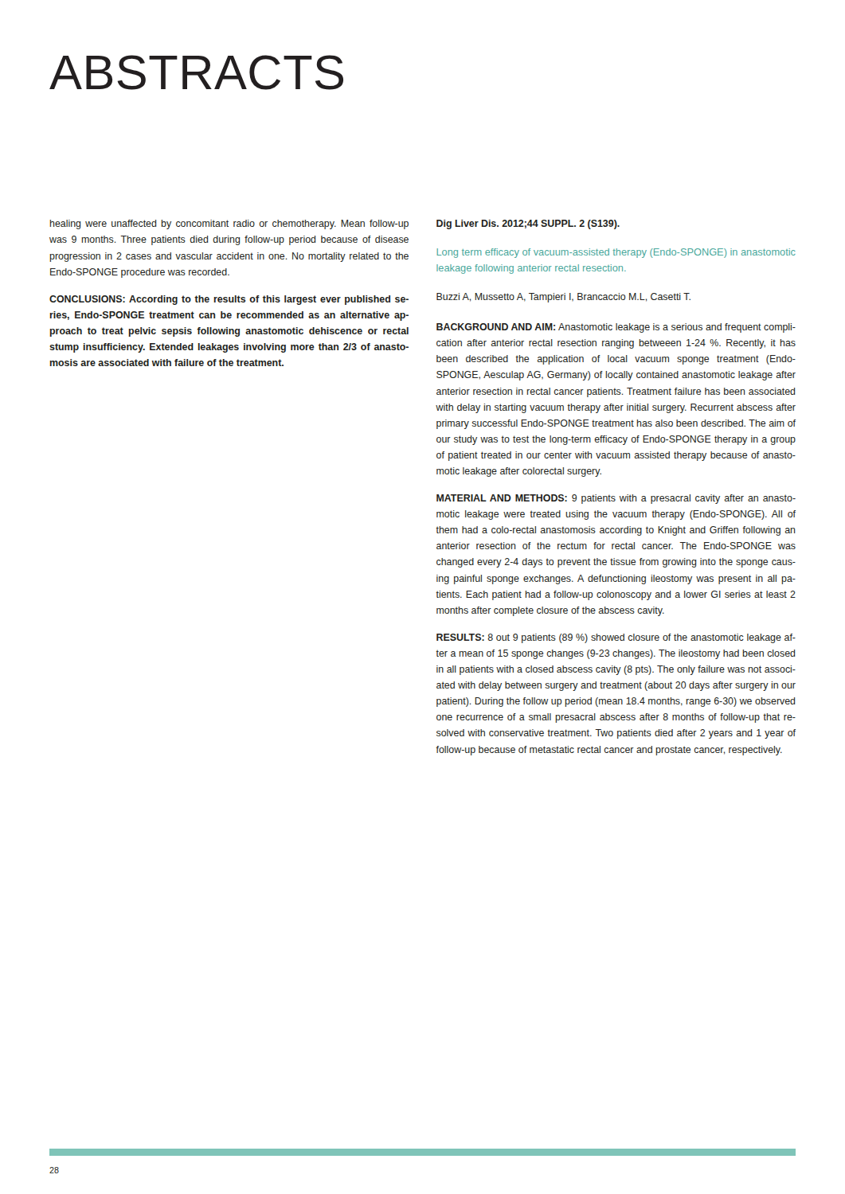ABSTRACTS
healing were unaffected by concomitant radio or chemotherapy. Mean follow-up was 9 months. Three patients died during follow-up period because of disease progression in 2 cases and vascular accident in one. No mortality related to the Endo-SPONGE procedure was recorded.
CONCLUSIONS: According to the results of this largest ever published series, Endo-SPONGE treatment can be recommended as an alternative approach to treat pelvic sepsis following anastomotic dehiscence or rectal stump insufficiency. Extended leakages involving more than 2/3 of anastomosis are associated with failure of the treatment.
Dig Liver Dis. 2012;44 SUPPL. 2 (S139).
Long term efficacy of vacuum-assisted therapy (Endo-SPONGE) in anastomotic leakage following anterior rectal resection.
Buzzi A, Mussetto A, Tampieri I, Brancaccio M.L, Casetti T.
BACKGROUND AND AIM: Anastomotic leakage is a serious and frequent complication after anterior rectal resection ranging betweeen 1-24 %. Recently, it has been described the application of local vacuum sponge treatment (Endo-SPONGE, Aesculap AG, Germany) of locally contained anastomotic leakage after anterior resection in rectal cancer patients. Treatment failure has been associated with delay in starting vacuum therapy after initial surgery. Recurrent abscess after primary successful Endo-SPONGE treatment has also been described. The aim of our study was to test the long-term efficacy of Endo-SPONGE therapy in a group of patient treated in our center with vacuum assisted therapy because of anastomotic leakage after colorectal surgery.
MATERIAL AND METHODS: 9 patients with a presacral cavity after an anastomotic leakage were treated using the vacuum therapy (Endo-SPONGE). All of them had a colo-rectal anastomosis according to Knight and Griffen following an anterior resection of the rectum for rectal cancer. The Endo-SPONGE was changed every 2-4 days to prevent the tissue from growing into the sponge causing painful sponge exchanges. A defunctioning ileostomy was present in all patients. Each patient had a follow-up colonoscopy and a lower GI series at least 2 months after complete closure of the abscess cavity.
RESULTS: 8 out 9 patients (89 %) showed closure of the anastomotic leakage after a mean of 15 sponge changes (9-23 changes). The ileostomy had been closed in all patients with a closed abscess cavity (8 pts). The only failure was not associated with delay between surgery and treatment (about 20 days after surgery in our patient). During the follow up period (mean 18.4 months, range 6-30) we observed one recurrence of a small presacral abscess after 8 months of follow-up that resolved with conservative treatment. Two patients died after 2 years and 1 year of follow-up because of metastatic rectal cancer and prostate cancer, respectively.
28